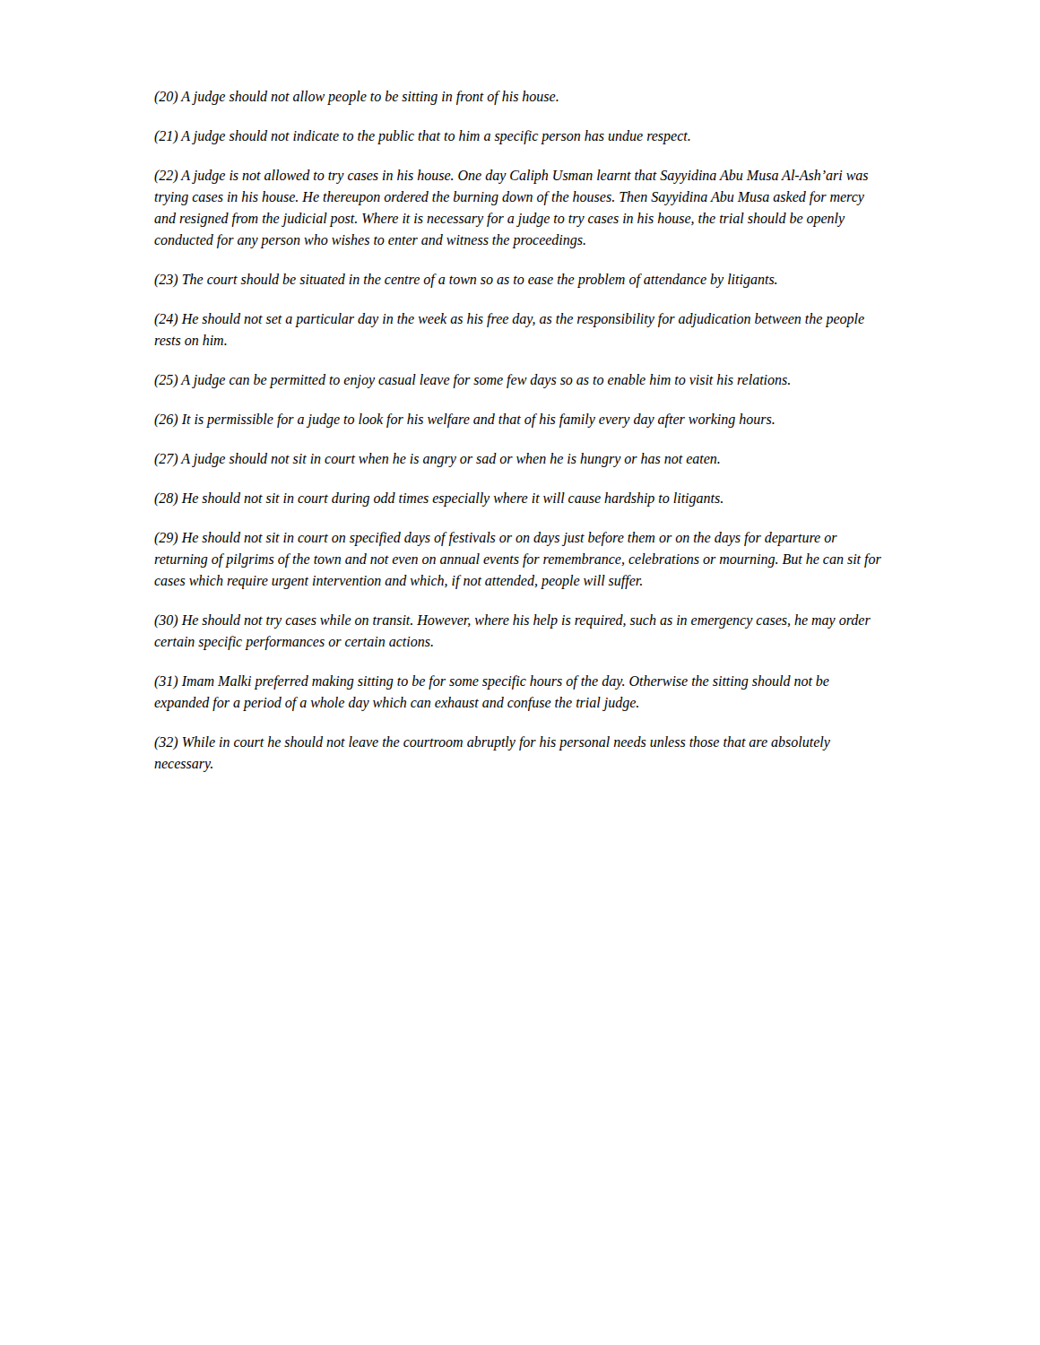(20) A judge should not allow people to be sitting in front of his house.
(21) A judge should not indicate to the public that to him a specific person has undue respect.
(22) A judge is not allowed to try cases in his house. One day Caliph Usman learnt that Sayyidina Abu Musa Al-Ash’ari was trying cases in his house. He thereupon ordered the burning down of the houses. Then Sayyidina Abu Musa asked for mercy and resigned from the judicial post. Where it is necessary for a judge to try cases in his house, the trial should be openly conducted for any person who wishes to enter and witness the proceedings.
(23) The court should be situated in the centre of a town so as to ease the problem of attendance by litigants.
(24) He should not set a particular day in the week as his free day, as the responsibility for adjudication between the people rests on him.
(25) A judge can be permitted to enjoy casual leave for some few days so as to enable him to visit his relations.
(26) It is permissible for a judge to look for his welfare and that of his family every day after working hours.
(27) A judge should not sit in court when he is angry or sad or when he is hungry or has not eaten.
(28) He should not sit in court during odd times especially where it will cause hardship to litigants.
(29) He should not sit in court on specified days of festivals or on days just before them or on the days for departure or returning of pilgrims of the town and not even on annual events for remembrance, celebrations or mourning. But he can sit for cases which require urgent intervention and which, if not attended, people will suffer.
(30) He should not try cases while on transit. However, where his help is required, such as in emergency cases, he may order certain specific performances or certain actions.
(31) Imam Malki preferred making sitting to be for some specific hours of the day. Otherwise the sitting should not be expanded for a period of a whole day which can exhaust and confuse the trial judge.
(32) While in court he should not leave the courtroom abruptly for his personal needs unless those that are absolutely necessary.